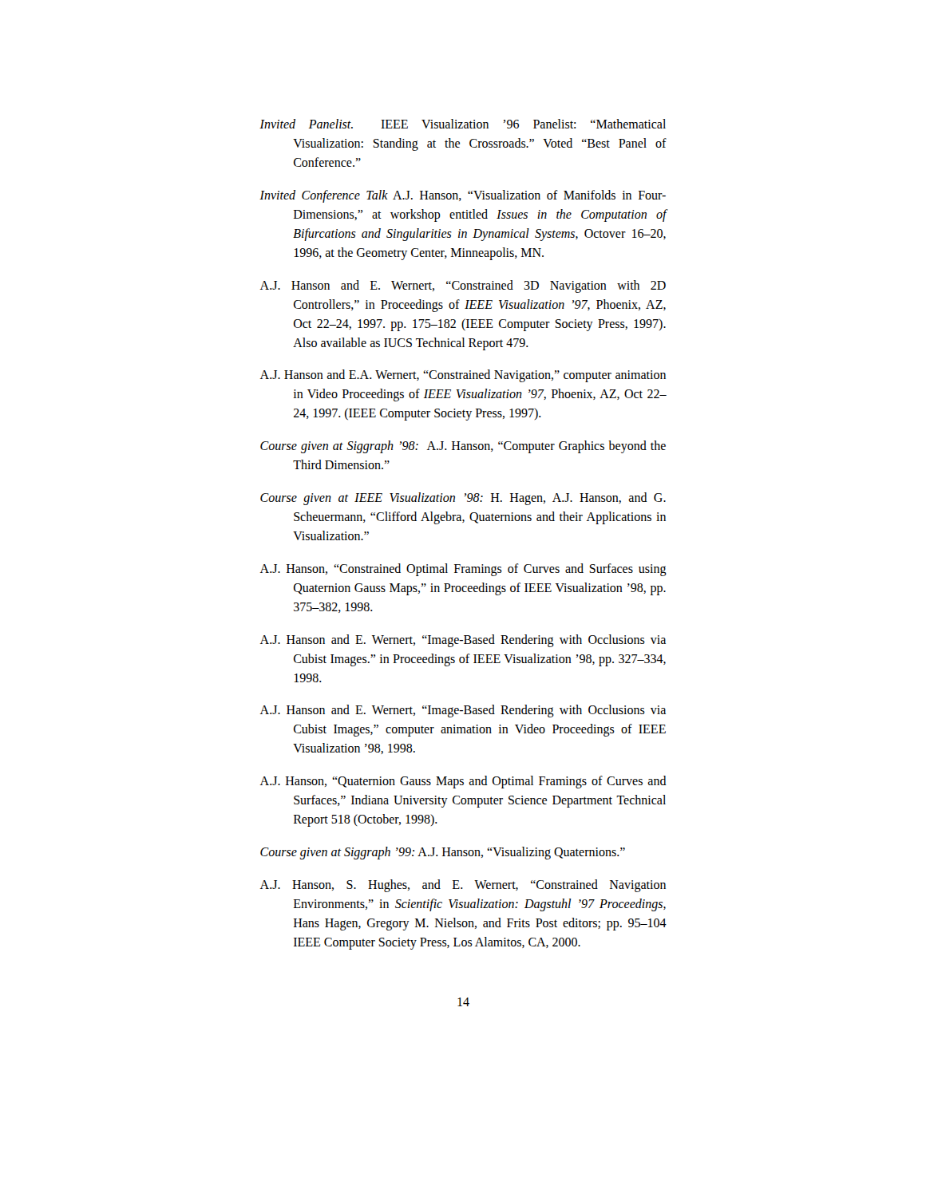Invited Panelist. IEEE Visualization ’96 Panelist: “Mathematical Visualization: Standing at the Crossroads.” Voted “Best Panel of Conference.”
Invited Conference Talk A.J. Hanson, “Visualization of Manifolds in Four-Dimensions,” at workshop entitled Issues in the Computation of Bifurcations and Singularities in Dynamical Systems, Octover 16–20, 1996, at the Geometry Center, Minneapolis, MN.
A.J. Hanson and E. Wernert, “Constrained 3D Navigation with 2D Controllers,” in Proceedings of IEEE Visualization ’97, Phoenix, AZ, Oct 22–24, 1997. pp. 175–182 (IEEE Computer Society Press, 1997). Also available as IUCS Technical Report 479.
A.J. Hanson and E.A. Wernert, “Constrained Navigation,” computer animation in Video Proceedings of IEEE Visualization ’97, Phoenix, AZ, Oct 22–24, 1997. (IEEE Computer Society Press, 1997).
Course given at Siggraph ’98: A.J. Hanson, “Computer Graphics beyond the Third Dimension.”
Course given at IEEE Visualization ’98: H. Hagen, A.J. Hanson, and G. Scheuermann, “Clifford Algebra, Quaternions and their Applications in Visualization.”
A.J. Hanson, “Constrained Optimal Framings of Curves and Surfaces using Quaternion Gauss Maps,” in Proceedings of IEEE Visualization ’98, pp. 375–382, 1998.
A.J. Hanson and E. Wernert, “Image-Based Rendering with Occlusions via Cubist Images.” in Proceedings of IEEE Visualization ’98, pp. 327–334, 1998.
A.J. Hanson and E. Wernert, “Image-Based Rendering with Occlusions via Cubist Images,” computer animation in Video Proceedings of IEEE Visualization ’98, 1998.
A.J. Hanson, “Quaternion Gauss Maps and Optimal Framings of Curves and Surfaces,” Indiana University Computer Science Department Technical Report 518 (October, 1998).
Course given at Siggraph ’99: A.J. Hanson, “Visualizing Quaternions.”
A.J. Hanson, S. Hughes, and E. Wernert, “Constrained Navigation Environments,” in Scientific Visualization: Dagstuhl ’97 Proceedings, Hans Hagen, Gregory M. Nielson, and Frits Post editors; pp. 95–104 IEEE Computer Society Press, Los Alamitos, CA, 2000.
14